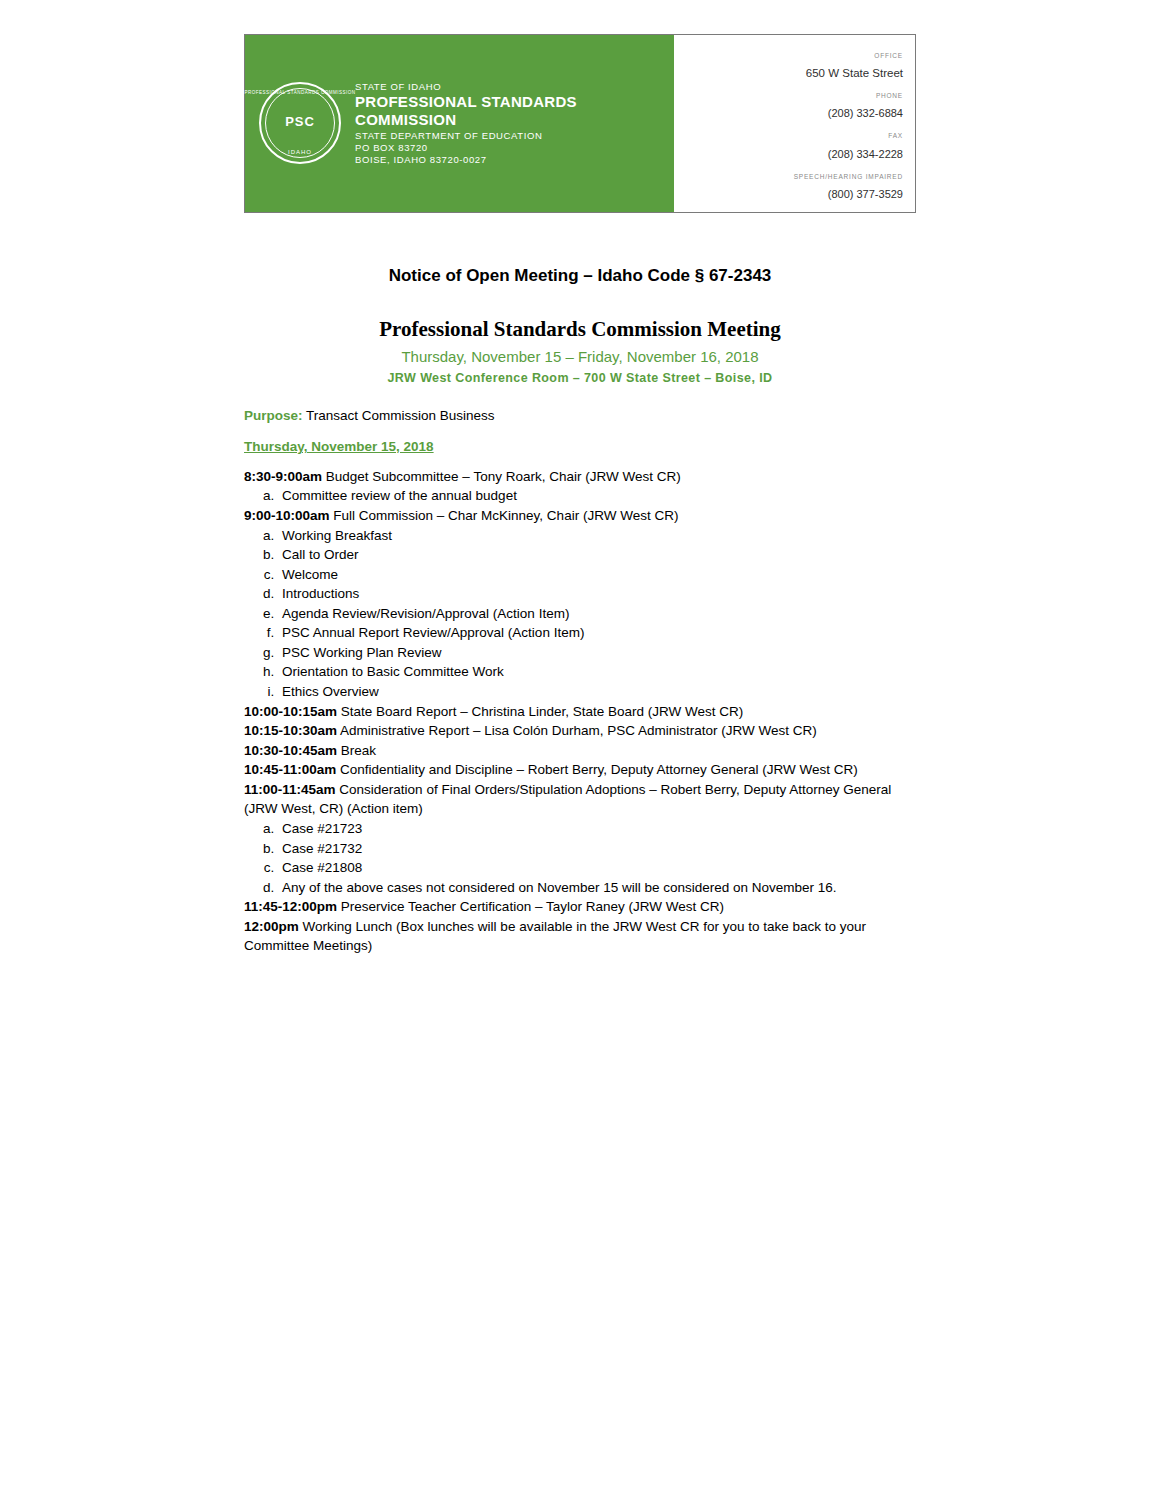PROFESSIONAL STANDARDS COMMISSION
PSC
IDAHO
STATE OF IDAHO
PROFESSIONAL STANDARDS COMMISSION
STATE DEPARTMENT OF EDUCATION
PO BOX 83720
BOISE, IDAHO 83720-0027
OFFICE
650 W State Street
PHONE
(208) 332-6884
FAX
(208) 334-2228
SPEECH/HEARING IMPAIRED
(800) 377-3529
Notice of Open Meeting – Idaho Code § 67-2343
Professional Standards Commission Meeting
Thursday, November 15 – Friday, November 16, 2018
JRW West Conference Room – 700 W State Street – Boise, ID
Purpose: Transact Commission Business
Thursday, November 15, 2018
8:30-9:00am Budget Subcommittee – Tony Roark, Chair (JRW West CR)
Committee review of the annual budget
9:00-10:00am Full Commission – Char McKinney, Chair (JRW West CR)
Working Breakfast
Call to Order
Welcome
Introductions
Agenda Review/Revision/Approval (Action Item)
PSC Annual Report Review/Approval (Action Item)
PSC Working Plan Review
Orientation to Basic Committee Work
Ethics Overview
10:00-10:15am State Board Report – Christina Linder, State Board (JRW West CR)
10:15-10:30am Administrative Report – Lisa Colón Durham, PSC Administrator (JRW West CR)
10:30-10:45am Break
10:45-11:00am Confidentiality and Discipline – Robert Berry, Deputy Attorney General (JRW West CR)
11:00-11:45am Consideration of Final Orders/Stipulation Adoptions – Robert Berry, Deputy Attorney General (JRW West, CR) (Action item)
Case #21723
Case #21732
Case #21808
Any of the above cases not considered on November 15 will be considered on November 16.
11:45-12:00pm Preservice Teacher Certification – Taylor Raney (JRW West CR)
12:00pm Working Lunch (Box lunches will be available in the JRW West CR for you to take back to your Committee Meetings)